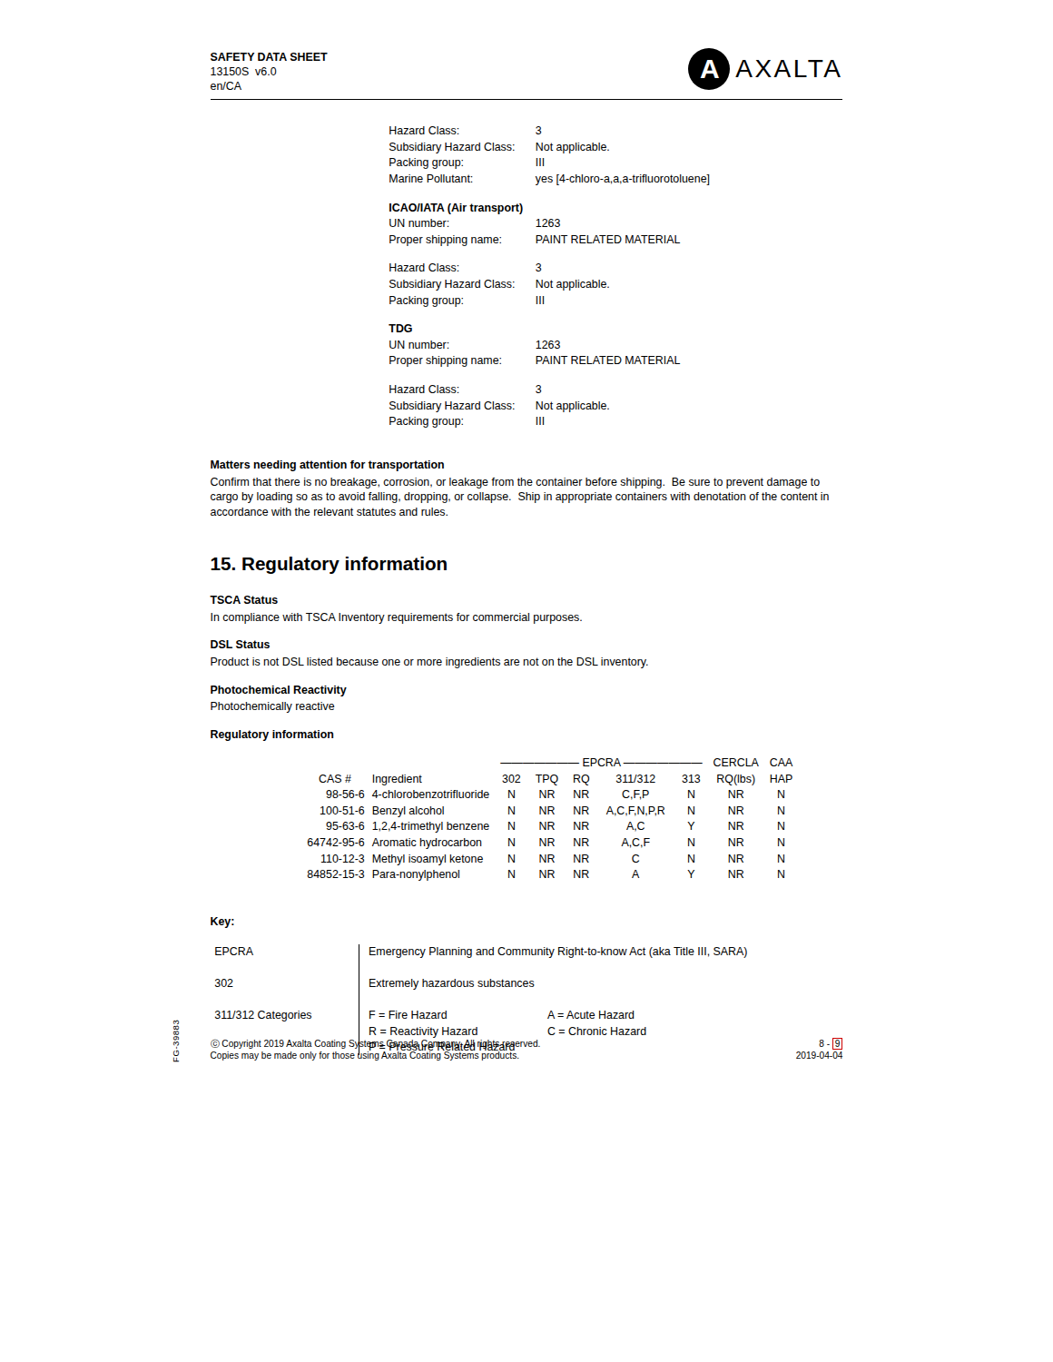SAFETY DATA SHEET
13150S v6.0
en/CA
AAXALTA
| Hazard Class: | 3 |
| Subsidiary Hazard Class: | Not applicable. |
| Packing group: | III |
| Marine Pollutant: | yes [4-chloro-a,a,a-trifluorotoluene] |
| ICAO/IATA (Air transport) |
| UN number: | 1263 |
| Proper shipping name: | PAINT RELATED MATERIAL |
| Hazard Class: | 3 |
| Subsidiary Hazard Class: | Not applicable. |
| Packing group: | III |
| TDG |
| UN number: | 1263 |
| Proper shipping name: | PAINT RELATED MATERIAL |
| Hazard Class: | 3 |
| Subsidiary Hazard Class: | Not applicable. |
| Packing group: | III |
Matters needing attention for transportation
Confirm that there is no breakage, corrosion, or leakage from the container before shipping. Be sure to prevent damage to cargo by loading so as to avoid falling, dropping, or collapse. Ship in appropriate containers with denotation of the content in accordance with the relevant statutes and rules.
15. Regulatory information
TSCA Status
In compliance with TSCA Inventory requirements for commercial purposes.
DSL Status
Product is not DSL listed because one or more ingredients are not on the DSL inventory.
Photochemical Reactivity
Photochemically reactive
Regulatory information
| | | ——————— EPCRA ——————— | CERCLA | CAA |
| CAS # | Ingredient | 302 | TPQ | RQ | 311/312 | 313 | RQ(lbs) | HAP |
| 98-56-6 | 4-chlorobenzotrifluoride | N | NR | NR | C,F,P | N | NR | N |
| 100-51-6 | Benzyl alcohol | N | NR | NR | A,C,F,N,P,R | N | NR | N |
| 95-63-6 | 1,2,4-trimethyl benzene | N | NR | NR | A,C | Y | NR | N |
| 64742-95-6 | Aromatic hydrocarbon | N | NR | NR | A,C,F | N | NR | N |
| 110-12-3 | Methyl isoamyl ketone | N | NR | NR | C | N | NR | N |
| 84852-15-3 | Para-nonylphenol | N | NR | NR | A | Y | NR | N |
Key:
| EPCRA | Emergency Planning and Community Right-to-know Act (aka Title III, SARA) |
| 302 | Extremely hazardous substances |
| 311/312 Categories | F = Fire Hazard A = Acute Hazard R = Reactivity Hazard C = Chronic Hazard P = Pressure Related Hazard |
ⓒ Copyright 2019 Axalta Coating Systems Canada Company. All rights reserved.
Copies may be made only for those using Axalta Coating Systems products.
8 - 9
2019-04-04
FG-39883